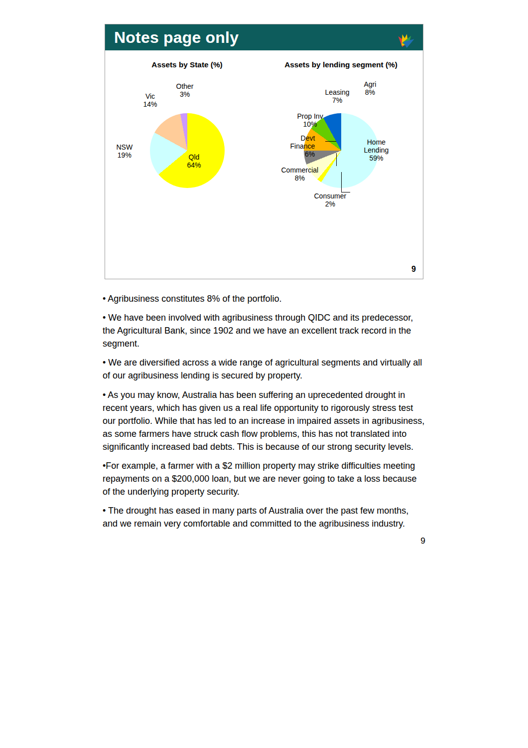Notes page only
Assets by State (%)
Other
3%
Vic
14%
NSW
19%
Qld
64%
Assets by lending segment (%)
Agri
8%
Leasing
7%
Prop Inv
10%
Devt
Finance
6%
Commercial
8%
Consumer
2%
Home
Lending
59%
9
• Agribusiness constitutes 8% of the portfolio.
• We have been involved with agribusiness through QIDC and its predecessor, the Agricultural Bank, since 1902 and we have an excellent track record in the segment.
• We are diversified across a wide range of agricultural segments and virtually all of our agribusiness lending is secured by property.
• As you may know, Australia has been suffering an uprecedented drought in recent years, which has given us a real life opportunity to rigorously stress test our portfolio. While that has led to an increase in impaired assets in agribusiness, as some farmers have struck cash flow problems, this has not translated into significantly increased bad debts. This is because of our strong security levels.
•For example, a farmer with a $2 million property may strike difficulties meeting repayments on a $200,000 loan, but we are never going to take a loss because of the underlying property security.
• The drought has eased in many parts of Australia over the past few months, and we remain very comfortable and committed to the agribusiness industry.
9